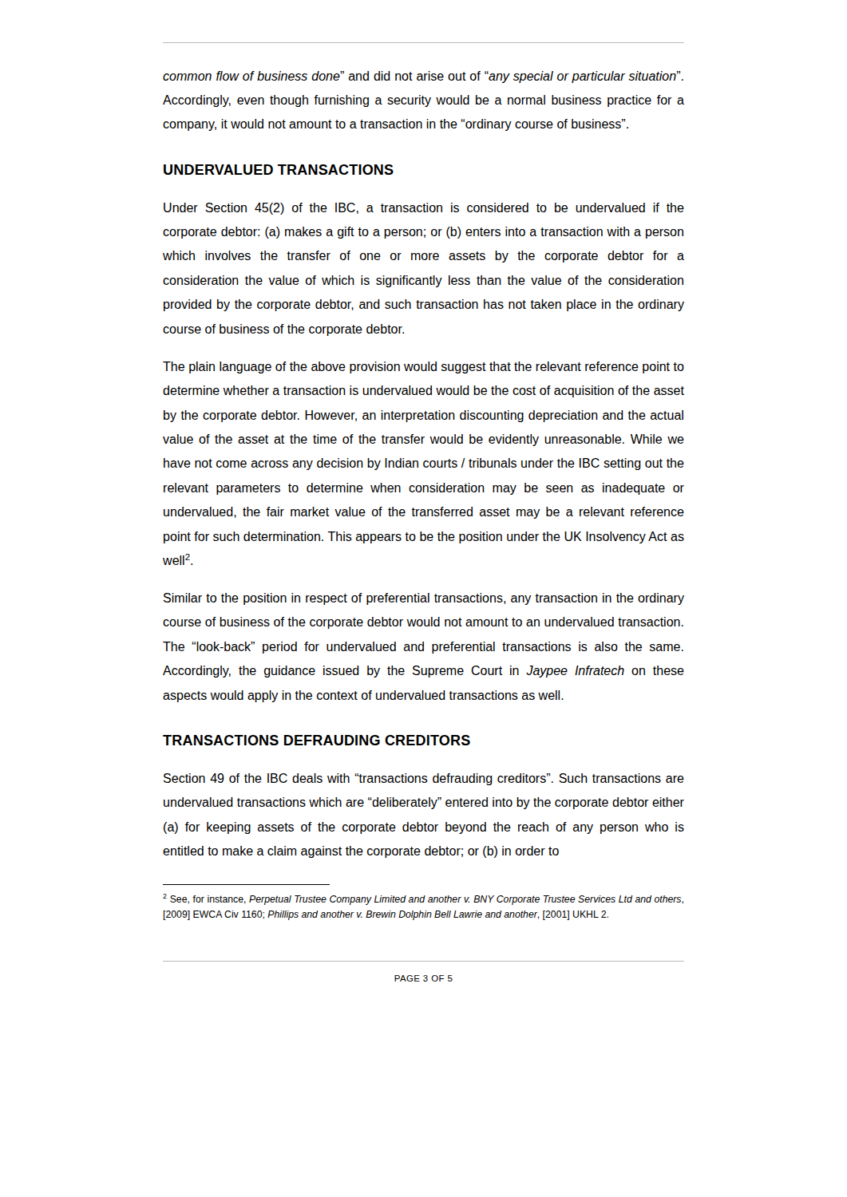common flow of business done” and did not arise out of “any special or particular situation”. Accordingly, even though furnishing a security would be a normal business practice for a company, it would not amount to a transaction in the “ordinary course of business”.
Undervalued Transactions
Under Section 45(2) of the IBC, a transaction is considered to be undervalued if the corporate debtor: (a) makes a gift to a person; or (b) enters into a transaction with a person which involves the transfer of one or more assets by the corporate debtor for a consideration the value of which is significantly less than the value of the consideration provided by the corporate debtor, and such transaction has not taken place in the ordinary course of business of the corporate debtor.
The plain language of the above provision would suggest that the relevant reference point to determine whether a transaction is undervalued would be the cost of acquisition of the asset by the corporate debtor. However, an interpretation discounting depreciation and the actual value of the asset at the time of the transfer would be evidently unreasonable. While we have not come across any decision by Indian courts / tribunals under the IBC setting out the relevant parameters to determine when consideration may be seen as inadequate or undervalued, the fair market value of the transferred asset may be a relevant reference point for such determination. This appears to be the position under the UK Insolvency Act as well2.
Similar to the position in respect of preferential transactions, any transaction in the ordinary course of business of the corporate debtor would not amount to an undervalued transaction. The “look-back” period for undervalued and preferential transactions is also the same. Accordingly, the guidance issued by the Supreme Court in Jaypee Infratech on these aspects would apply in the context of undervalued transactions as well.
Transactions Defrauding Creditors
Section 49 of the IBC deals with “transactions defrauding creditors”. Such transactions are undervalued transactions which are “deliberately” entered into by the corporate debtor either (a) for keeping assets of the corporate debtor beyond the reach of any person who is entitled to make a claim against the corporate debtor; or (b) in order to
2 See, for instance, Perpetual Trustee Company Limited and another v. BNY Corporate Trustee Services Ltd and others, [2009] EWCA Civ 1160; Phillips and another v. Brewin Dolphin Bell Lawrie and another, [2001] UKHL 2.
PAGE 3 OF 5